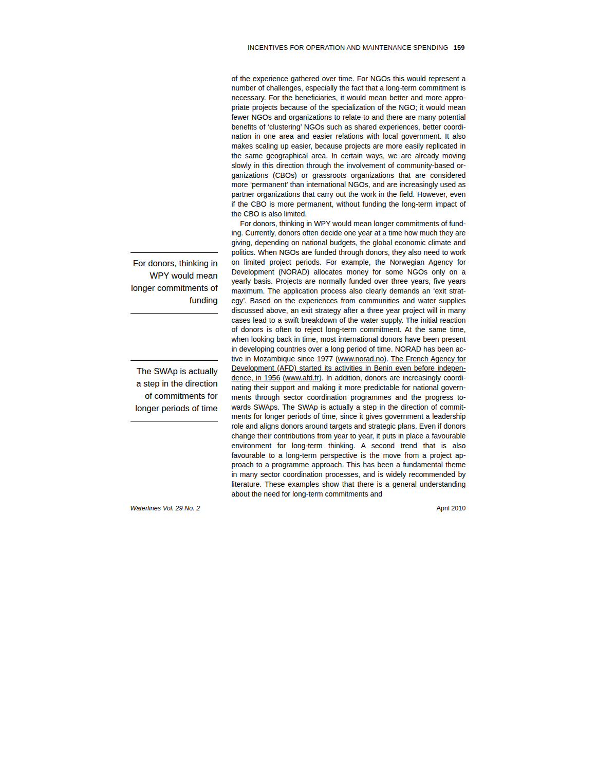INCENTIVES FOR OPERATION AND MAINTENANCE SPENDING 159
For donors, thinking in WPY would mean longer commitments of funding
The SWAp is actually a step in the direction of commitments for longer periods of time
of the experience gathered over time. For NGOs this would represent a number of challenges, especially the fact that a long-term commitment is necessary. For the beneficiaries, it would mean better and more appropriate projects because of the specialization of the NGO; it would mean fewer NGOs and organizations to relate to and there are many potential benefits of ‘clustering’ NGOs such as shared experiences, better coordination in one area and easier relations with local government. It also makes scaling up easier, because projects are more easily replicated in the same geographical area. In certain ways, we are already moving slowly in this direction through the involvement of community-based organizations (CBOs) or grassroots organizations that are considered more ‘permanent’ than international NGOs, and are increasingly used as partner organizations that carry out the work in the field. However, even if the CBO is more permanent, without funding the long-term impact of the CBO is also limited.
For donors, thinking in WPY would mean longer commitments of funding. Currently, donors often decide one year at a time how much they are giving, depending on national budgets, the global economic climate and politics. When NGOs are funded through donors, they also need to work on limited project periods. For example, the Norwegian Agency for Development (NORAD) allocates money for some NGOs only on a yearly basis. Projects are normally funded over three years, five years maximum. The application process also clearly demands an ‘exit strategy’. Based on the experiences from communities and water supplies discussed above, an exit strategy after a three year project will in many cases lead to a swift breakdown of the water supply. The initial reaction of donors is often to reject long-term commitment. At the same time, when looking back in time, most international donors have been present in developing countries over a long period of time. NORAD has been active in Mozambique since 1977 (www.norad.no). The French Agency for Development (AFD) started its activities in Benin even before independence, in 1956 (www.afd.fr). In addition, donors are increasingly coordinating their support and making it more predictable for national governments through sector coordination programmes and the progress towards SWAps. The SWAp is actually a step in the direction of commitments for longer periods of time, since it gives government a leadership role and aligns donors around targets and strategic plans. Even if donors change their contributions from year to year, it puts in place a favourable environment for long-term thinking. A second trend that is also favourable to a long-term perspective is the move from a project approach to a programme approach. This has been a fundamental theme in many sector coordination processes, and is widely recommended by literature. These examples show that there is a general understanding about the need for long-term commitments and
Waterlines Vol. 29 No. 2
April 2010